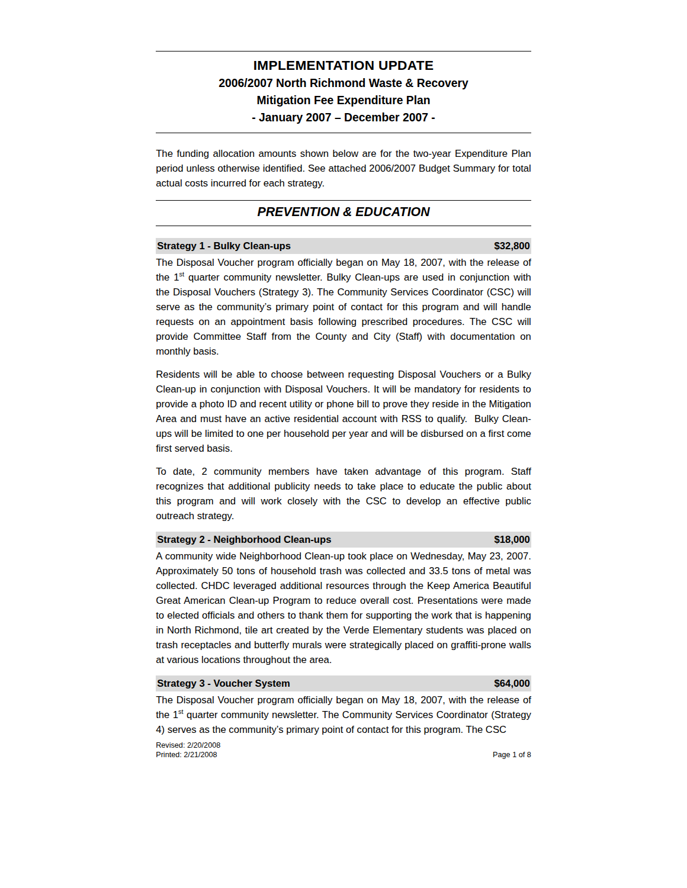IMPLEMENTATION UPDATE
2006/2007 North Richmond Waste & Recovery
Mitigation Fee Expenditure Plan
- January 2007 – December 2007 -
The funding allocation amounts shown below are for the two-year Expenditure Plan period unless otherwise identified. See attached 2006/2007 Budget Summary for total actual costs incurred for each strategy.
PREVENTION & EDUCATION
Strategy 1 - Bulky Clean-ups $32,800
The Disposal Voucher program officially began on May 18, 2007, with the release of the 1st quarter community newsletter. Bulky Clean-ups are used in conjunction with the Disposal Vouchers (Strategy 3). The Community Services Coordinator (CSC) will serve as the community’s primary point of contact for this program and will handle requests on an appointment basis following prescribed procedures. The CSC will provide Committee Staff from the County and City (Staff) with documentation on monthly basis.
Residents will be able to choose between requesting Disposal Vouchers or a Bulky Clean-up in conjunction with Disposal Vouchers. It will be mandatory for residents to provide a photo ID and recent utility or phone bill to prove they reside in the Mitigation Area and must have an active residential account with RSS to qualify. Bulky Clean-ups will be limited to one per household per year and will be disbursed on a first come first served basis.
To date, 2 community members have taken advantage of this program. Staff recognizes that additional publicity needs to take place to educate the public about this program and will work closely with the CSC to develop an effective public outreach strategy.
Strategy 2 - Neighborhood Clean-ups $18,000
A community wide Neighborhood Clean-up took place on Wednesday, May 23, 2007. Approximately 50 tons of household trash was collected and 33.5 tons of metal was collected. CHDC leveraged additional resources through the Keep America Beautiful Great American Clean-up Program to reduce overall cost. Presentations were made to elected officials and others to thank them for supporting the work that is happening in North Richmond, tile art created by the Verde Elementary students was placed on trash receptacles and butterfly murals were strategically placed on graffiti-prone walls at various locations throughout the area.
Strategy 3 - Voucher System $64,000
The Disposal Voucher program officially began on May 18, 2007, with the release of the 1st quarter community newsletter. The Community Services Coordinator (Strategy 4) serves as the community’s primary point of contact for this program. The CSC
Revised: 2/20/2008
Printed: 2/21/2008
Page 1 of 8